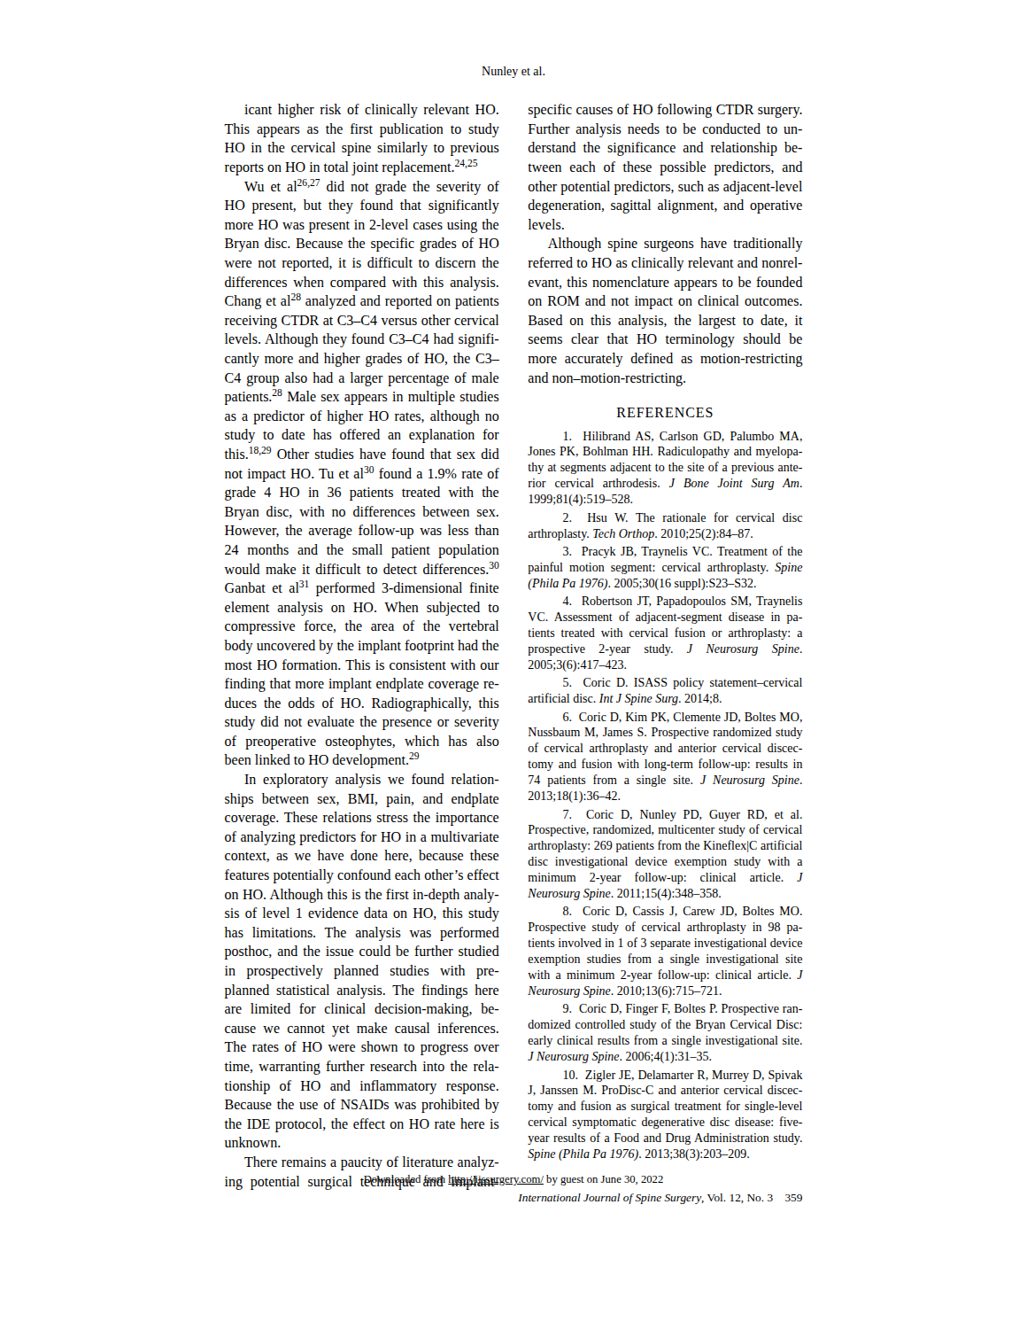Nunley et al.
icant higher risk of clinically relevant HO. This appears as the first publication to study HO in the cervical spine similarly to previous reports on HO in total joint replacement.24,25
Wu et al26,27 did not grade the severity of HO present, but they found that significantly more HO was present in 2-level cases using the Bryan disc. Because the specific grades of HO were not reported, it is difficult to discern the differences when compared with this analysis. Chang et al28 analyzed and reported on patients receiving CTDR at C3–C4 versus other cervical levels. Although they found C3–C4 had significantly more and higher grades of HO, the C3–C4 group also had a larger percentage of male patients.28 Male sex appears in multiple studies as a predictor of higher HO rates, although no study to date has offered an explanation for this.18,29 Other studies have found that sex did not impact HO. Tu et al30 found a 1.9% rate of grade 4 HO in 36 patients treated with the Bryan disc, with no differences between sex. However, the average follow-up was less than 24 months and the small patient population would make it difficult to detect differences.30 Ganbat et al31 performed 3-dimensional finite element analysis on HO. When subjected to compressive force, the area of the vertebral body uncovered by the implant footprint had the most HO formation. This is consistent with our finding that more implant endplate coverage reduces the odds of HO. Radiographically, this study did not evaluate the presence or severity of preoperative osteophytes, which has also been linked to HO development.29
In exploratory analysis we found relationships between sex, BMI, pain, and endplate coverage. These relations stress the importance of analyzing predictors for HO in a multivariate context, as we have done here, because these features potentially confound each other’s effect on HO. Although this is the first in-depth analysis of level 1 evidence data on HO, this study has limitations. The analysis was performed posthoc, and the issue could be further studied in prospectively planned studies with preplanned statistical analysis. The findings here are limited for clinical decision-making, because we cannot yet make causal inferences. The rates of HO were shown to progress over time, warranting further research into the relationship of HO and inflammatory response. Because the use of NSAIDs was prohibited by the IDE protocol, the effect on HO rate here is unknown.
There remains a paucity of literature analyzing potential surgical technique and implant-specific causes of HO following CTDR surgery. Further analysis needs to be conducted to understand the significance and relationship between each of these possible predictors, and other potential predictors, such as adjacent-level degeneration, sagittal alignment, and operative levels.
Although spine surgeons have traditionally referred to HO as clinically relevant and nonrelevant, this nomenclature appears to be founded on ROM and not impact on clinical outcomes. Based on this analysis, the largest to date, it seems clear that HO terminology should be more accurately defined as motion-restricting and non–motion-restricting.
REFERENCES
1. Hilibrand AS, Carlson GD, Palumbo MA, Jones PK, Bohlman HH. Radiculopathy and myelopathy at segments adjacent to the site of a previous anterior cervical arthrodesis. J Bone Joint Surg Am. 1999;81(4):519–528.
2. Hsu W. The rationale for cervical disc arthroplasty. Tech Orthop. 2010;25(2):84–87.
3. Pracyk JB, Traynelis VC. Treatment of the painful motion segment: cervical arthroplasty. Spine (Phila Pa 1976). 2005;30(16 suppl):S23–S32.
4. Robertson JT, Papadopoulos SM, Traynelis VC. Assessment of adjacent-segment disease in patients treated with cervical fusion or arthroplasty: a prospective 2-year study. J Neurosurg Spine. 2005;3(6):417–423.
5. Coric D. ISASS policy statement–cervical artificial disc. Int J Spine Surg. 2014;8.
6. Coric D, Kim PK, Clemente JD, Boltes MO, Nussbaum M, James S. Prospective randomized study of cervical arthroplasty and anterior cervical discectomy and fusion with long-term follow-up: results in 74 patients from a single site. J Neurosurg Spine. 2013;18(1):36–42.
7. Coric D, Nunley PD, Guyer RD, et al. Prospective, randomized, multicenter study of cervical arthroplasty: 269 patients from the Kineflex|C artificial disc investigational device exemption study with a minimum 2-year follow-up: clinical article. J Neurosurg Spine. 2011;15(4):348–358.
8. Coric D, Cassis J, Carew JD, Boltes MO. Prospective study of cervical arthroplasty in 98 patients involved in 1 of 3 separate investigational device exemption studies from a single investigational site with a minimum 2-year follow-up: clinical article. J Neurosurg Spine. 2010;13(6):715–721.
9. Coric D, Finger F, Boltes P. Prospective randomized controlled study of the Bryan Cervical Disc: early clinical results from a single investigational site. J Neurosurg Spine. 2006;4(1):31–35.
10. Zigler JE, Delamarter R, Murrey D, Spivak J, Janssen M. ProDisc-C and anterior cervical discectomy and fusion as surgical treatment for single-level cervical symptomatic degenerative disc disease: five-year results of a Food and Drug Administration study. Spine (Phila Pa 1976). 2013;38(3):203–209.
Downloaded from http://ijssurgery.com/ by guest on June 30, 2022 International Journal of Spine Surgery, Vol. 12, No. 3 359